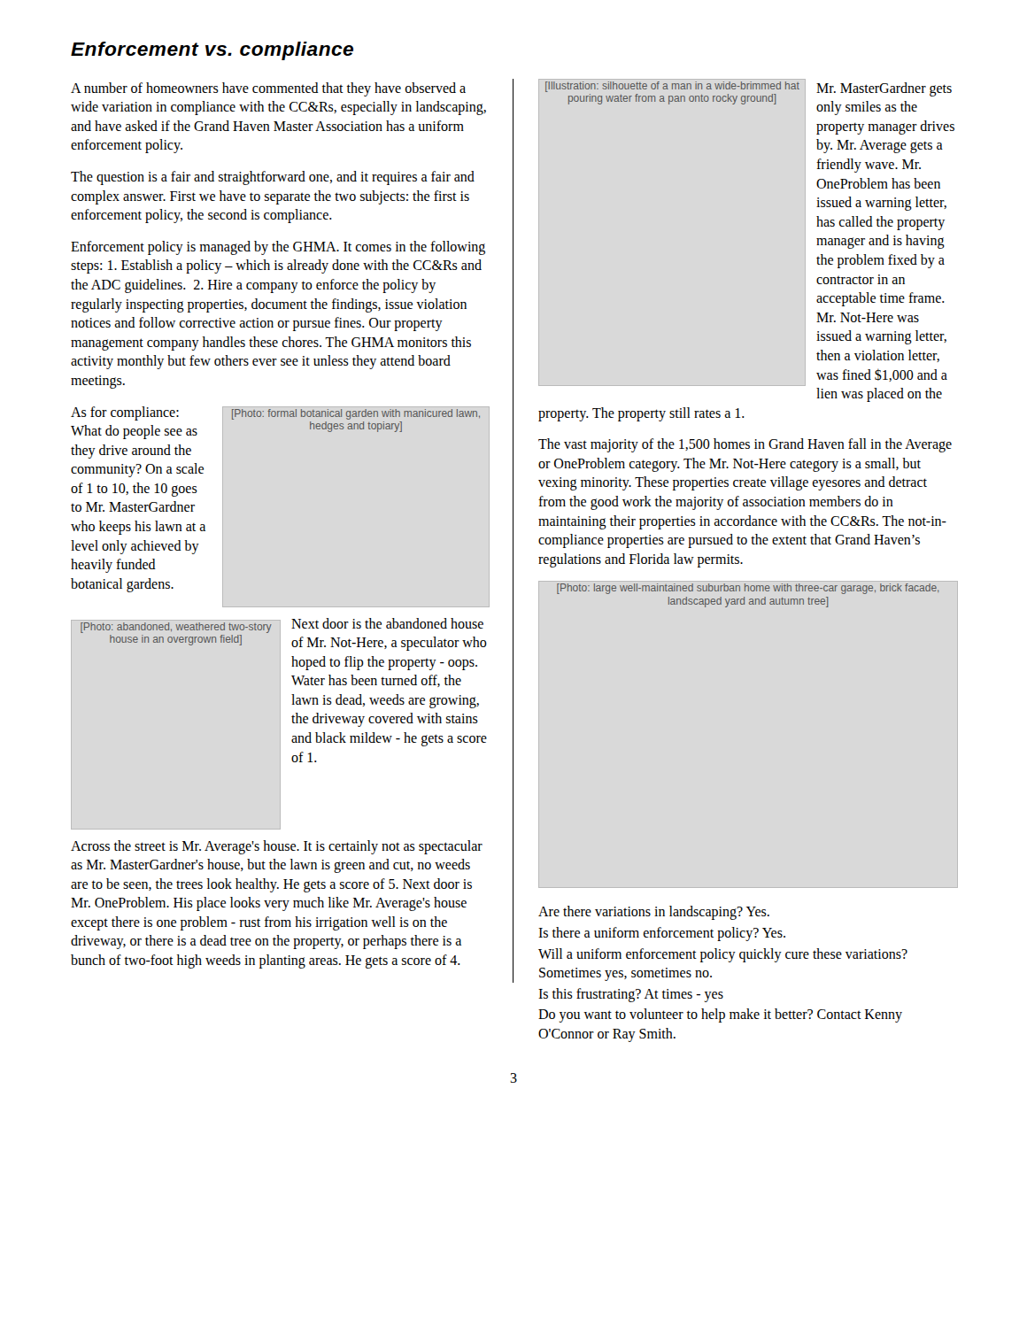Enforcement vs. compliance
A number of homeowners have commented that they have observed a wide variation in compliance with the CC&Rs, especially in landscaping, and have asked if the Grand Haven Master Association has a uniform enforcement policy.
The question is a fair and straightforward one, and it requires a fair and complex answer. First we have to separate the two subjects: the first is enforcement policy, the second is compliance.
Enforcement policy is managed by the GHMA. It comes in the following steps: 1. Establish a policy – which is already done with the CC&Rs and the ADC guidelines. 2. Hire a company to enforce the policy by regularly inspecting properties, document the findings, issue violation notices and follow corrective action or pursue fines. Our property management company handles these chores. The GHMA monitors this activity monthly but few others ever see it unless they attend board meetings.
[Photo: formal botanical garden with manicured lawn, hedges and topiary]
As for compliance: What do people see as they drive around the community? On a scale of 1 to 10, the 10 goes to Mr. MasterGardner who keeps his lawn at a level only achieved by heavily funded botanical gardens.
[Photo: abandoned, weathered two-story house in an overgrown field]
Next door is the abandoned house of Mr. Not-Here, a speculator who hoped to flip the property - oops. Water has been turned off, the lawn is dead, weeds are growing, the driveway covered with stains and black mildew - he gets a score of 1.
Across the street is Mr. Average's house. It is certainly not as spectacular as Mr. MasterGardner's house, but the lawn is green and cut, no weeds are to be seen, the trees look healthy. He gets a score of 5. Next door is Mr. OneProblem. His place looks very much like Mr. Average's house except there is one problem - rust from his irrigation well is on the driveway, or there is a dead tree on the property, or perhaps there is a bunch of two-foot high weeds in planting areas. He gets a score of 4.
[Illustration: silhouette of a man in a wide-brimmed hat pouring water from a pan onto rocky ground]
Mr. MasterGardner gets only smiles as the property manager drives by. Mr. Average gets a friendly wave. Mr. OneProblem has been issued a warning letter, has called the property manager and is having the problem fixed by a contractor in an acceptable time frame. Mr. Not-Here was issued a warning letter, then a violation letter, was fined $1,000 and a lien was placed on the property. The property still rates a 1.
The vast majority of the 1,500 homes in Grand Haven fall in the Average or OneProblem category. The Mr. Not-Here category is a small, but vexing minority. These properties create village eyesores and detract from the good work the majority of association members do in maintaining their properties in accordance with the CC&Rs. The not-in-compliance properties are pursued to the extent that Grand Haven’s regulations and Florida law permits.
[Photo: large well-maintained suburban home with three-car garage, brick facade, landscaped yard and autumn tree]
Are there variations in landscaping? Yes.
Is there a uniform enforcement policy? Yes.
Will a uniform enforcement policy quickly cure these variations? Sometimes yes, sometimes no.
Is this frustrating? At times - yes
Do you want to volunteer to help make it better? Contact Kenny O'Connor or Ray Smith.
3